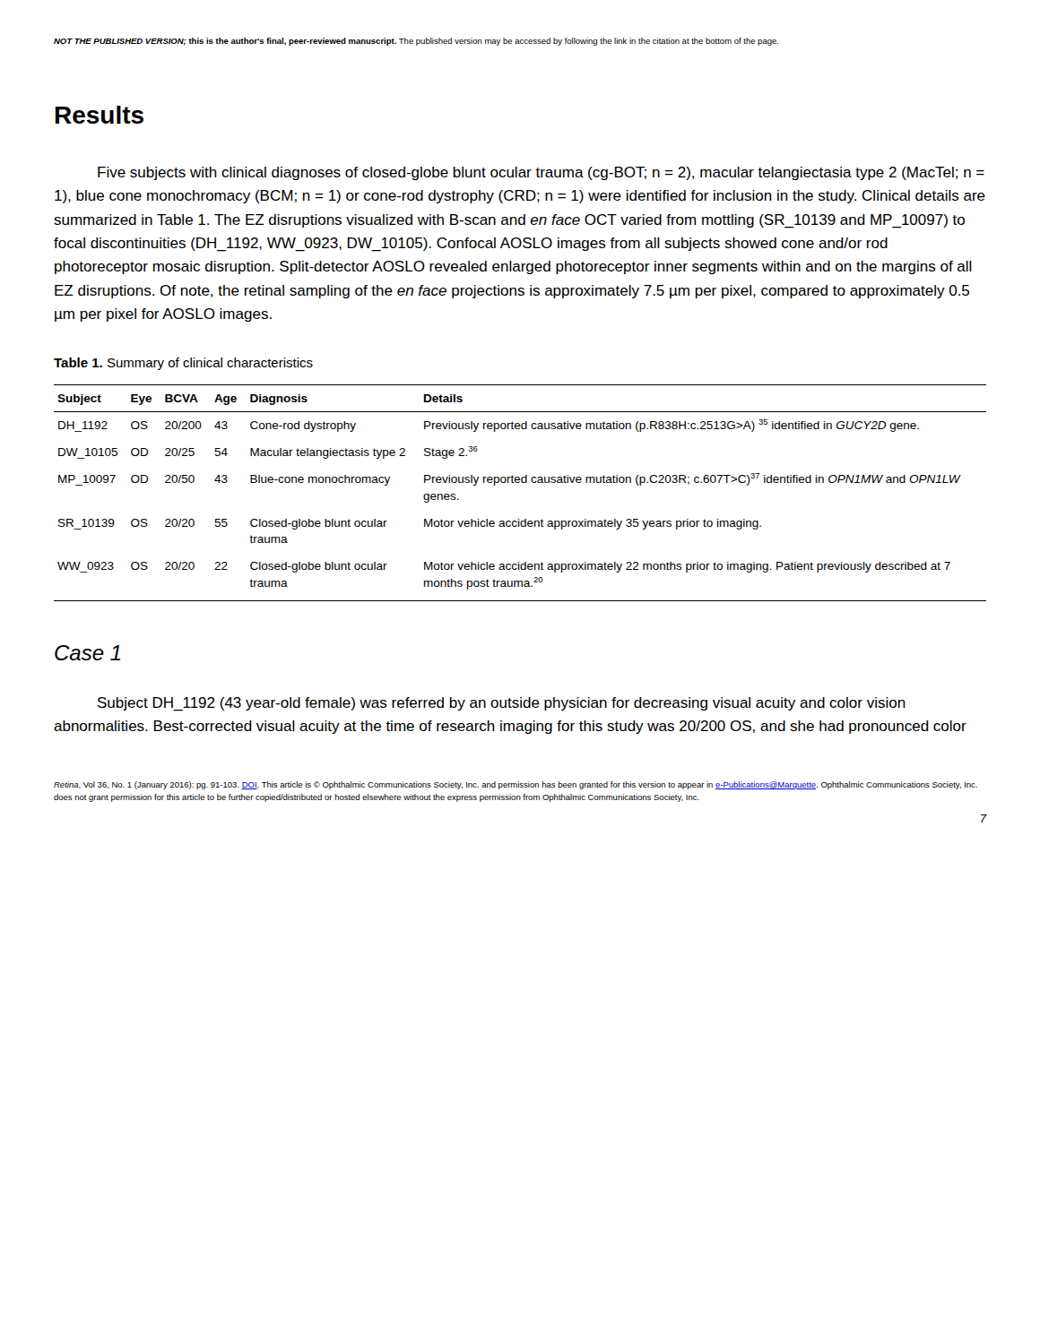NOT THE PUBLISHED VERSION; this is the author's final, peer-reviewed manuscript. The published version may be accessed by following the link in the citation at the bottom of the page.
Results
Five subjects with clinical diagnoses of closed-globe blunt ocular trauma (cg-BOT; n = 2), macular telangiectasia type 2 (MacTel; n = 1), blue cone monochromacy (BCM; n = 1) or cone-rod dystrophy (CRD; n = 1) were identified for inclusion in the study. Clinical details are summarized in Table 1. The EZ disruptions visualized with B-scan and en face OCT varied from mottling (SR_10139 and MP_10097) to focal discontinuities (DH_1192, WW_0923, DW_10105). Confocal AOSLO images from all subjects showed cone and/or rod photoreceptor mosaic disruption. Split-detector AOSLO revealed enlarged photoreceptor inner segments within and on the margins of all EZ disruptions. Of note, the retinal sampling of the en face projections is approximately 7.5 µm per pixel, compared to approximately 0.5 µm per pixel for AOSLO images.
Table 1. Summary of clinical characteristics
| Subject | Eye | BCVA | Age | Diagnosis | Details |
| --- | --- | --- | --- | --- | --- |
| DH_1192 | OS | 20/200 | 43 | Cone-rod dystrophy | Previously reported causative mutation (p.R838H:c.2513G>A) 35 identified in GUCY2D gene. |
| DW_10105 | OD | 20/25 | 54 | Macular telangiectasis type 2 | Stage 2. 36 |
| MP_10097 | OD | 20/50 | 43 | Blue-cone monochromacy | Previously reported causative mutation (p.C203R; c.607T>C) 37 identified in OPN1MW and OPN1LW genes. |
| SR_10139 | OS | 20/20 | 55 | Closed-globe blunt ocular trauma | Motor vehicle accident approximately 35 years prior to imaging. |
| WW_0923 | OS | 20/20 | 22 | Closed-globe blunt ocular trauma | Motor vehicle accident approximately 22 months prior to imaging. Patient previously described at 7 months post trauma. 20 |
Case 1
Subject DH_1192 (43 year-old female) was referred by an outside physician for decreasing visual acuity and color vision abnormalities. Best-corrected visual acuity at the time of research imaging for this study was 20/200 OS, and she had pronounced color
Retina, Vol 36, No. 1 (January 2016): pg. 91-103. DOI. This article is © Ophthalmic Communications Society, Inc. and permission has been granted for this version to appear in e-Publications@Marquette. Ophthalmic Communications Society, Inc. does not grant permission for this article to be further copied/distributed or hosted elsewhere without the express permission from Ophthalmic Communications Society, Inc.
7